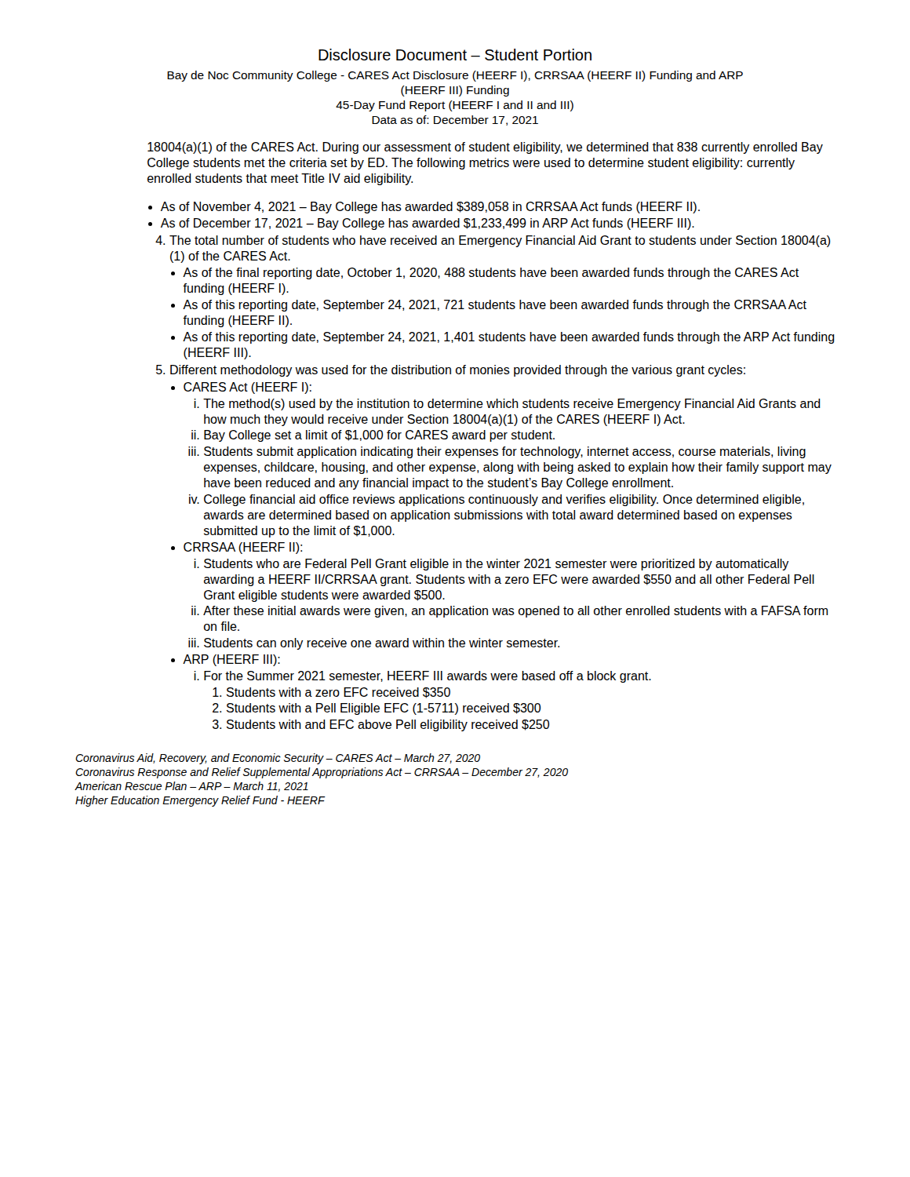Disclosure Document – Student Portion
Bay de Noc Community College - CARES Act Disclosure (HEERF I), CRRSAA (HEERF II) Funding and ARP
(HEERF III) Funding
45-Day Fund Report (HEERF I and II and III)
Data as of: December 17, 2021
18004(a)(1) of the CARES Act. During our assessment of student eligibility, we determined that 838 currently enrolled Bay College students met the criteria set by ED. The following metrics were used to determine student eligibility: currently enrolled students that meet Title IV aid eligibility.
As of November 4, 2021 – Bay College has awarded $389,058 in CRRSAA Act funds (HEERF II).
As of December 17, 2021 – Bay College has awarded $1,233,499 in ARP Act funds (HEERF III).
The total number of students who have received an Emergency Financial Aid Grant to students under Section 18004(a)(1) of the CARES Act.
As of the final reporting date, October 1, 2020, 488 students have been awarded funds through the CARES Act funding (HEERF I).
As of this reporting date, September 24, 2021, 721 students have been awarded funds through the CRRSAA Act funding (HEERF II).
As of this reporting date, September 24, 2021, 1,401 students have been awarded funds through the ARP Act funding (HEERF III).
Different methodology was used for the distribution of monies provided through the various grant cycles:
CARES Act (HEERF I):
The method(s) used by the institution to determine which students receive Emergency Financial Aid Grants and how much they would receive under Section 18004(a)(1) of the CARES (HEERF I) Act.
Bay College set a limit of $1,000 for CARES award per student.
Students submit application indicating their expenses for technology, internet access, course materials, living expenses, childcare, housing, and other expense, along with being asked to explain how their family support may have been reduced and any financial impact to the student’s Bay College enrollment.
College financial aid office reviews applications continuously and verifies eligibility. Once determined eligible, awards are determined based on application submissions with total award determined based on expenses submitted up to the limit of $1,000.
CRRSAA (HEERF II):
Students who are Federal Pell Grant eligible in the winter 2021 semester were prioritized by automatically awarding a HEERF II/CRRSAA grant. Students with a zero EFC were awarded $550 and all other Federal Pell Grant eligible students were awarded $500.
After these initial awards were given, an application was opened to all other enrolled students with a FAFSA form on file.
Students can only receive one award within the winter semester.
ARP (HEERF III):
For the Summer 2021 semester, HEERF III awards were based off a block grant.
Students with a zero EFC received $350
Students with a Pell Eligible EFC (1-5711) received $300
Students with and EFC above Pell eligibility received $250
Coronavirus Aid, Recovery, and Economic Security – CARES Act – March 27, 2020
Coronavirus Response and Relief Supplemental Appropriations Act – CRRSAA – December 27, 2020
American Rescue Plan – ARP – March 11, 2021
Higher Education Emergency Relief Fund - HEERF